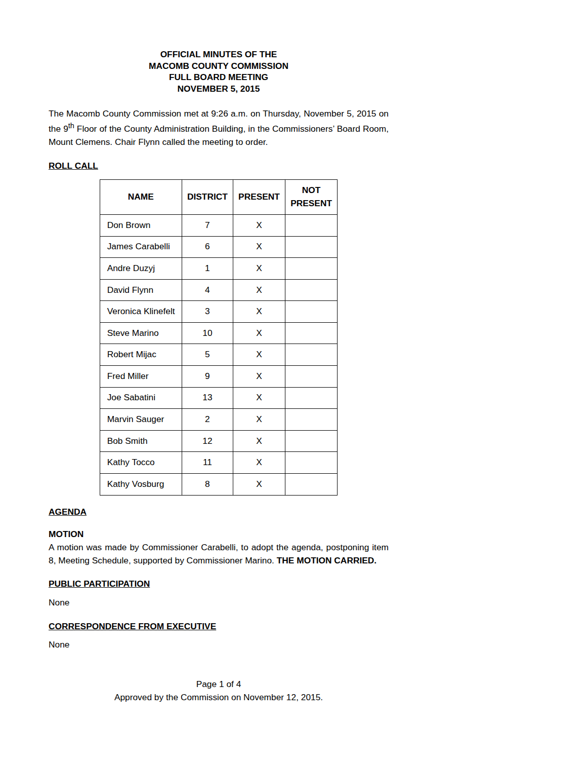OFFICIAL MINUTES OF THE
MACOMB COUNTY COMMISSION
FULL BOARD MEETING
NOVEMBER 5, 2015
The Macomb County Commission met at 9:26 a.m. on Thursday, November 5, 2015 on the 9th Floor of the County Administration Building, in the Commissioners’ Board Room, Mount Clemens. Chair Flynn called the meeting to order.
ROLL CALL
| NAME | DISTRICT | PRESENT | NOT PRESENT |
| --- | --- | --- | --- |
| Don Brown | 7 | X | |
| James Carabelli | 6 | X | |
| Andre Duzyj | 1 | X | |
| David Flynn | 4 | X | |
| Veronica Klinefelt | 3 | X | |
| Steve Marino | 10 | X | |
| Robert Mijac | 5 | X | |
| Fred Miller | 9 | X | |
| Joe Sabatini | 13 | X | |
| Marvin Sauger | 2 | X | |
| Bob Smith | 12 | X | |
| Kathy Tocco | 11 | X | |
| Kathy Vosburg | 8 | X | |
AGENDA
MOTION
A motion was made by Commissioner Carabelli, to adopt the agenda, postponing item 8, Meeting Schedule, supported by Commissioner Marino. THE MOTION CARRIED.
PUBLIC PARTICIPATION
None
CORRESPONDENCE FROM EXECUTIVE
None
Page 1 of 4
Approved by the Commission on November 12, 2015.